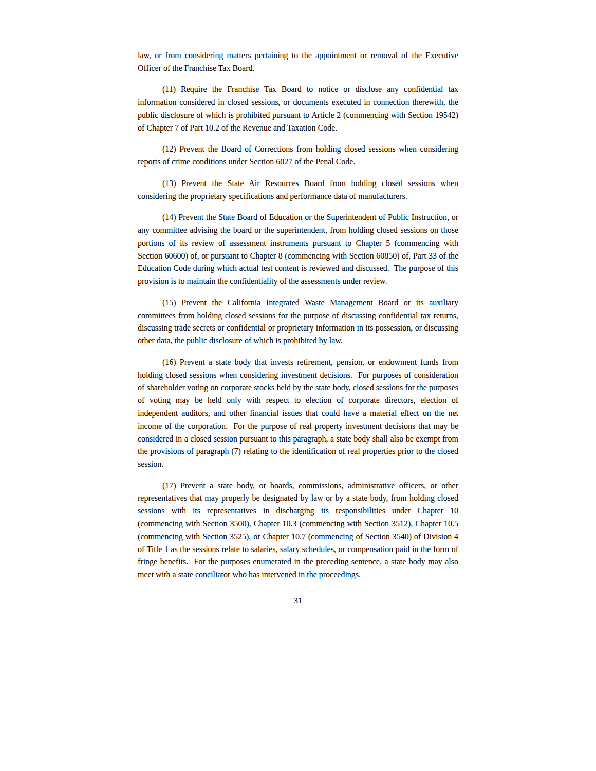law, or from considering matters pertaining to the appointment or removal of the Executive Officer of the Franchise Tax Board.
(11) Require the Franchise Tax Board to notice or disclose any confidential tax information considered in closed sessions, or documents executed in connection therewith, the public disclosure of which is prohibited pursuant to Article 2 (commencing with Section 19542) of Chapter 7 of Part 10.2 of the Revenue and Taxation Code.
(12) Prevent the Board of Corrections from holding closed sessions when considering reports of crime conditions under Section 6027 of the Penal Code.
(13) Prevent the State Air Resources Board from holding closed sessions when considering the proprietary specifications and performance data of manufacturers.
(14) Prevent the State Board of Education or the Superintendent of Public Instruction, or any committee advising the board or the superintendent, from holding closed sessions on those portions of its review of assessment instruments pursuant to Chapter 5 (commencing with Section 60600) of, or pursuant to Chapter 8 (commencing with Section 60850) of, Part 33 of the Education Code during which actual test content is reviewed and discussed. The purpose of this provision is to maintain the confidentiality of the assessments under review.
(15) Prevent the California Integrated Waste Management Board or its auxiliary committees from holding closed sessions for the purpose of discussing confidential tax returns, discussing trade secrets or confidential or proprietary information in its possession, or discussing other data, the public disclosure of which is prohibited by law.
(16) Prevent a state body that invests retirement, pension, or endowment funds from holding closed sessions when considering investment decisions. For purposes of consideration of shareholder voting on corporate stocks held by the state body, closed sessions for the purposes of voting may be held only with respect to election of corporate directors, election of independent auditors, and other financial issues that could have a material effect on the net income of the corporation. For the purpose of real property investment decisions that may be considered in a closed session pursuant to this paragraph, a state body shall also be exempt from the provisions of paragraph (7) relating to the identification of real properties prior to the closed session.
(17) Prevent a state body, or boards, commissions, administrative officers, or other representatives that may properly be designated by law or by a state body, from holding closed sessions with its representatives in discharging its responsibilities under Chapter 10 (commencing with Section 3500), Chapter 10.3 (commencing with Section 3512), Chapter 10.5 (commencing with Section 3525), or Chapter 10.7 (commencing of Section 3540) of Division 4 of Title 1 as the sessions relate to salaries, salary schedules, or compensation paid in the form of fringe benefits. For the purposes enumerated in the preceding sentence, a state body may also meet with a state conciliator who has intervened in the proceedings.
31